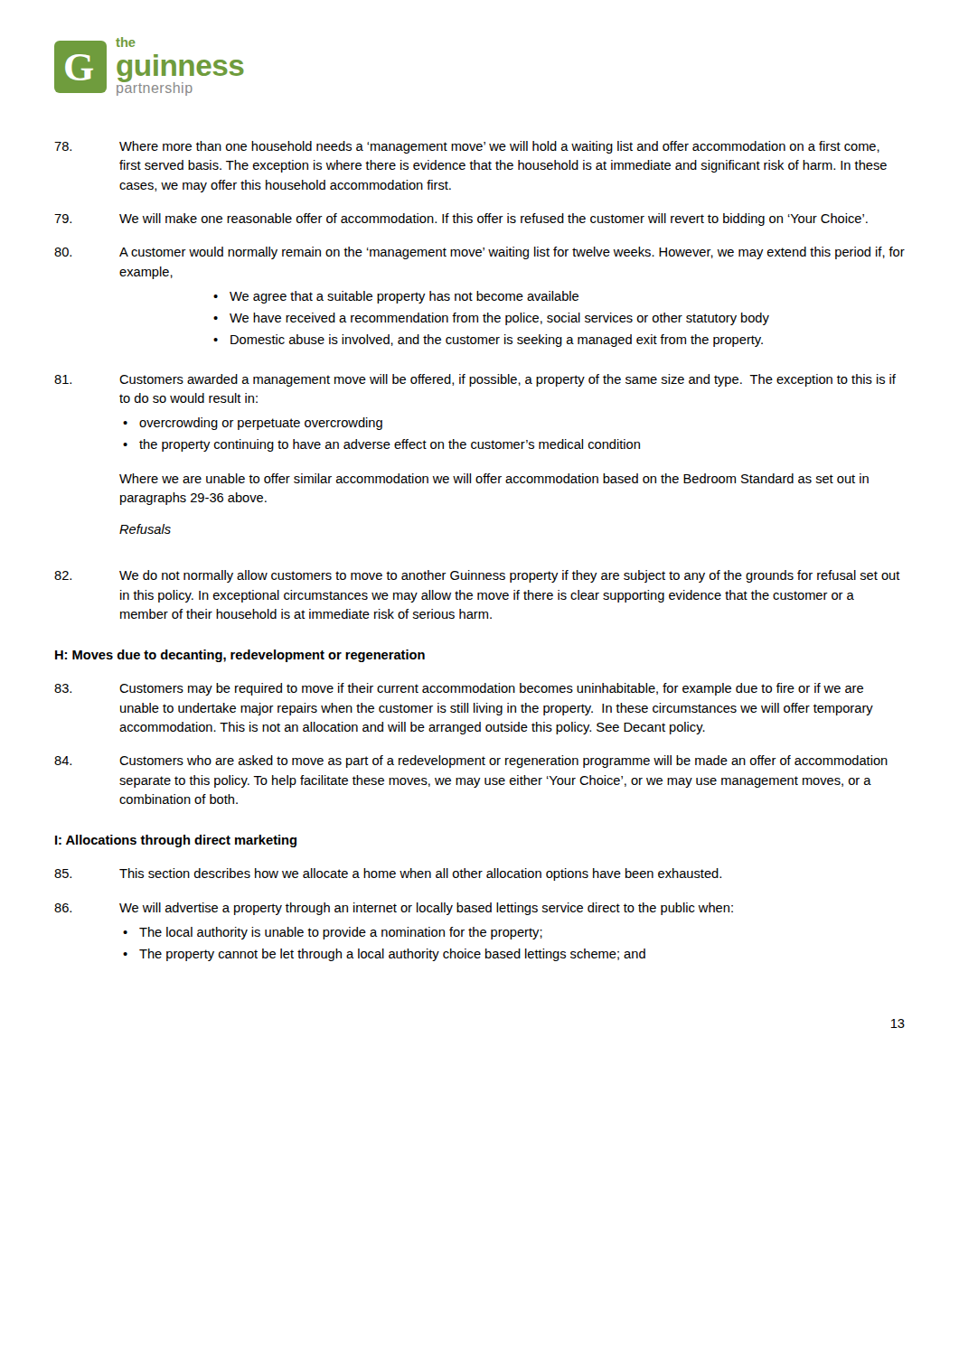the
guinness
partnership
78.
Where more than one household needs a ‘management move’ we will hold a waiting list and offer accommodation on a first come, first served basis. The exception is where there is evidence that the household is at immediate and significant risk of harm. In these cases, we may offer this household accommodation first.
79.
We will make one reasonable offer of accommodation. If this offer is refused the customer will revert to bidding on ‘Your Choice’.
80.
A customer would normally remain on the ‘management move’ waiting list for twelve weeks. However, we may extend this period if, for example,
We agree that a suitable property has not become available
We have received a recommendation from the police, social services or other statutory body
Domestic abuse is involved, and the customer is seeking a managed exit from the property.
81.
Customers awarded a management move will be offered, if possible, a property of the same size and type. The exception to this is if to do so would result in:
overcrowding or perpetuate overcrowding
the property continuing to have an adverse effect on the customer’s medical condition
Where we are unable to offer similar accommodation we will offer accommodation based on the Bedroom Standard as set out in paragraphs 29-36 above.
Refusals
82.
We do not normally allow customers to move to another Guinness property if they are subject to any of the grounds for refusal set out in this policy. In exceptional circumstances we may allow the move if there is clear supporting evidence that the customer or a member of their household is at immediate risk of serious harm.
H: Moves due to decanting, redevelopment or regeneration
83.
Customers may be required to move if their current accommodation becomes uninhabitable, for example due to fire or if we are unable to undertake major repairs when the customer is still living in the property. In these circumstances we will offer temporary accommodation. This is not an allocation and will be arranged outside this policy. See Decant policy.
84.
Customers who are asked to move as part of a redevelopment or regeneration programme will be made an offer of accommodation separate to this policy. To help facilitate these moves, we may use either ‘Your Choice’, or we may use management moves, or a combination of both.
I: Allocations through direct marketing
85.
This section describes how we allocate a home when all other allocation options have been exhausted.
86.
We will advertise a property through an internet or locally based lettings service direct to the public when:
The local authority is unable to provide a nomination for the property;
The property cannot be let through a local authority choice based lettings scheme; and
13